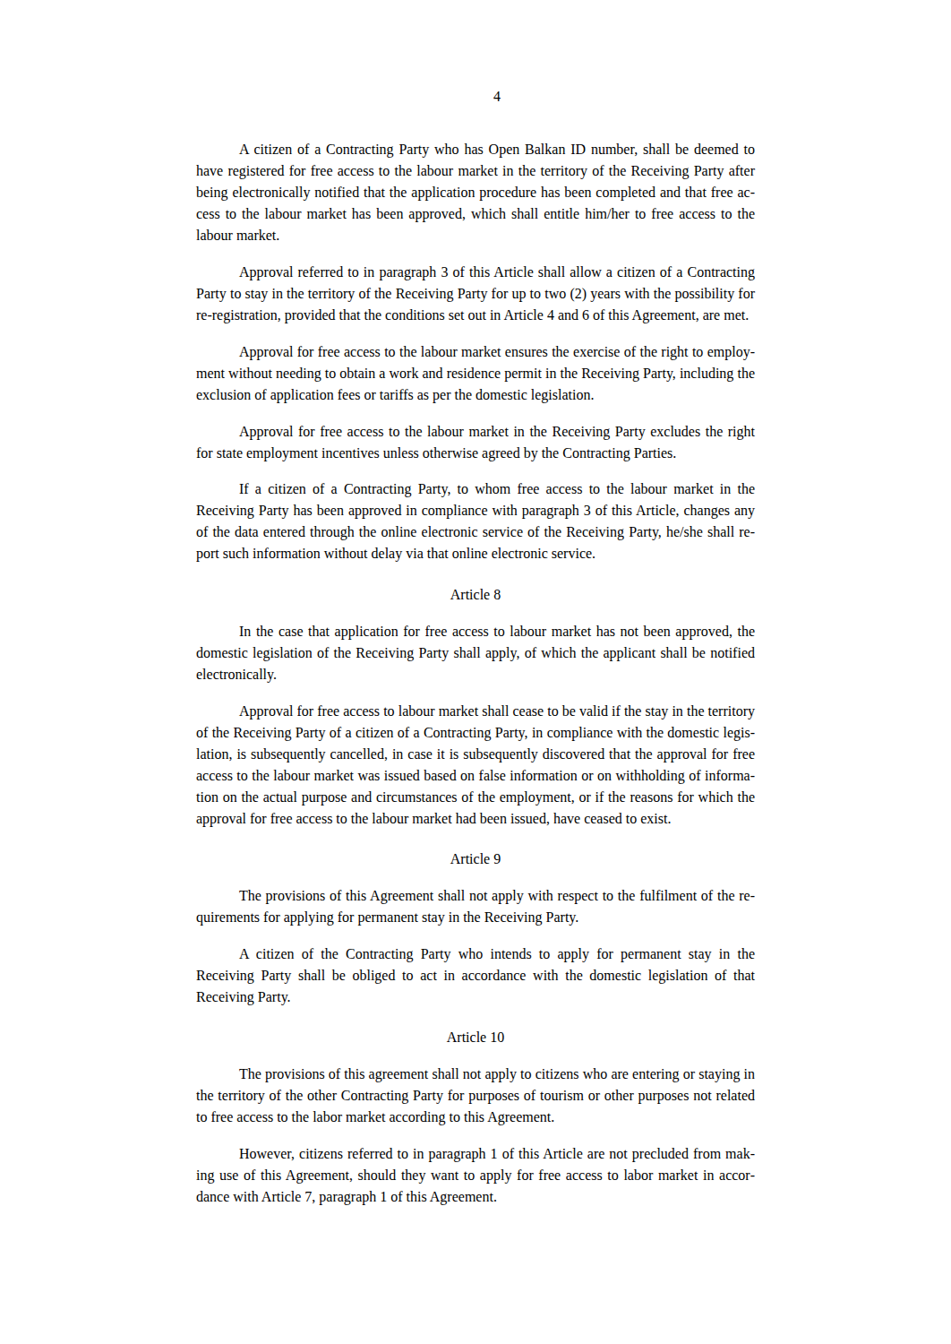4
A citizen of a Contracting Party who has Open Balkan ID number, shall be deemed to have registered for free access to the labour market in the territory of the Receiving Party after being electronically notified that the application procedure has been completed and that free access to the labour market has been approved, which shall entitle him/her to free access to the labour market.
Approval referred to in paragraph 3 of this Article shall allow a citizen of a Contracting Party to stay in the territory of the Receiving Party for up to two (2) years with the possibility for re-registration, provided that the conditions set out in Article 4 and 6 of this Agreement, are met.
Approval for free access to the labour market ensures the exercise of the right to employment without needing to obtain a work and residence permit in the Receiving Party, including the exclusion of application fees or tariffs as per the domestic legislation.
Approval for free access to the labour market in the Receiving Party excludes the right for state employment incentives unless otherwise agreed by the Contracting Parties.
If a citizen of a Contracting Party, to whom free access to the labour market in the Receiving Party has been approved in compliance with paragraph 3 of this Article, changes any of the data entered through the online electronic service of the Receiving Party, he/she shall report such information without delay via that online electronic service.
Article 8
In the case that application for free access to labour market has not been approved, the domestic legislation of the Receiving Party shall apply, of which the applicant shall be notified electronically.
Approval for free access to labour market shall cease to be valid if the stay in the territory of the Receiving Party of a citizen of a Contracting Party, in compliance with the domestic legislation, is subsequently cancelled, in case it is subsequently discovered that the approval for free access to the labour market was issued based on false information or on withholding of information on the actual purpose and circumstances of the employment, or if the reasons for which the approval for free access to the labour market had been issued, have ceased to exist.
Article 9
The provisions of this Agreement shall not apply with respect to the fulfilment of the requirements for applying for permanent stay in the Receiving Party.
A citizen of the Contracting Party who intends to apply for permanent stay in the Receiving Party shall be obliged to act in accordance with the domestic legislation of that Receiving Party.
Article 10
The provisions of this agreement shall not apply to citizens who are entering or staying in the territory of the other Contracting Party for purposes of tourism or other purposes not related to free access to the labor market according to this Agreement.
However, citizens referred to in paragraph 1 of this Article are not precluded from making use of this Agreement, should they want to apply for free access to labor market in accordance with Article 7, paragraph 1 of this Agreement.